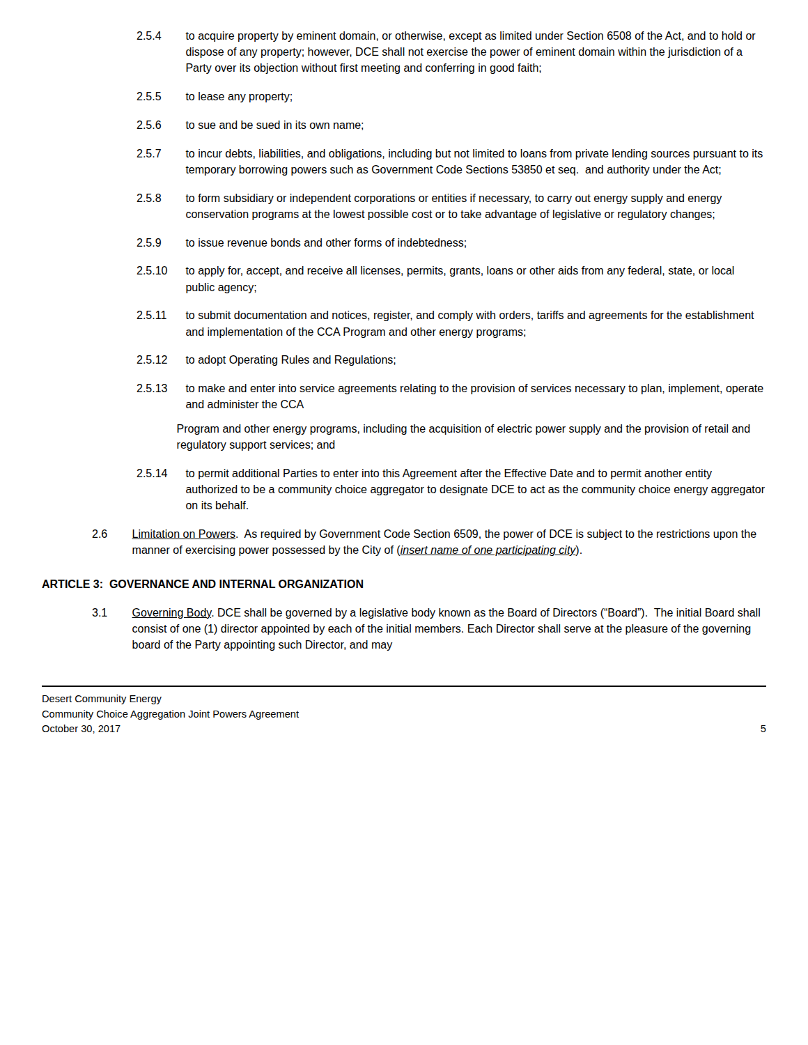2.5.4
to acquire property by eminent domain, or otherwise, except as limited under Section 6508 of the Act, and to hold or dispose of any property; however, DCE shall not exercise the power of eminent domain within the jurisdiction of a Party over its objection without first meeting and conferring in good faith;
2.5.5
to lease any property;
2.5.6
to sue and be sued in its own name;
2.5.7
to incur debts, liabilities, and obligations, including but not limited to loans from private lending sources pursuant to its temporary borrowing powers such as Government Code Sections 53850 et seq. and authority under the Act;
2.5.8
to form subsidiary or independent corporations or entities if necessary, to carry out energy supply and energy conservation programs at the lowest possible cost or to take advantage of legislative or regulatory changes;
2.5.9
to issue revenue bonds and other forms of indebtedness;
2.5.10
to apply for, accept, and receive all licenses, permits, grants, loans or other aids from any federal, state, or local public agency;
2.5.11
to submit documentation and notices, register, and comply with orders, tariffs and agreements for the establishment and implementation of the CCA Program and other energy programs;
2.5.12
to adopt Operating Rules and Regulations;
2.5.13
to make and enter into service agreements relating to the provision of services necessary to plan, implement, operate and administer the CCA
Program and other energy programs, including the acquisition of electric power supply and the provision of retail and regulatory support services; and
2.5.14
to permit additional Parties to enter into this Agreement after the Effective Date and to permit another entity authorized to be a community choice aggregator to designate DCE to act as the community choice energy aggregator on its behalf.
2.6
Limitation on Powers. As required by Government Code Section 6509, the power of DCE is subject to the restrictions upon the manner of exercising power possessed by the City of (insert name of one participating city).
ARTICLE 3: GOVERNANCE AND INTERNAL ORGANIZATION
3.1
Governing Body. DCE shall be governed by a legislative body known as the Board of Directors (“Board”). The initial Board shall consist of one (1) director appointed by each of the initial members. Each Director shall serve at the pleasure of the governing board of the Party appointing such Director, and may
Desert Community Energy
Community Choice Aggregation Joint Powers Agreement
October 30, 2017 5